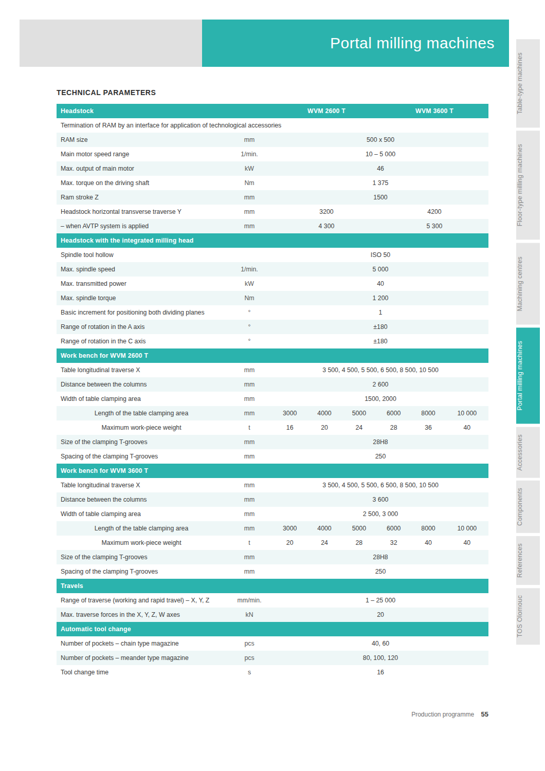Table-type machines
Floor-type milling machines
Machining centres
Portal milling machines
Accessories
Components
References
TOS Olomouc
Portal milling machines
TECHNICAL PARAMETERS
| Headstock | WVM 2600 T | WVM 3600 T |
| Termination of RAM by an interface for application of technological accessories |
| RAM size | mm | 500 x 500 |
| Main motor speed range | 1/min. | 10 – 5 000 |
| Max. output of main motor | kW | 46 |
| Max. torque on the driving shaft | Nm | 1 375 |
| Ram stroke Z | mm | 1500 |
| Headstock horizontal transverse traverse Y | mm | 3200 | 4200 |
| – when AVTP system is applied | mm | 4 300 | 5 300 |
| Headstock with the integrated milling head |
| Spindle tool hollow | | ISO 50 |
| Max. spindle speed | 1/min. | 5 000 |
| Max. transmitted power | kW | 40 |
| Max. spindle torque | Nm | 1 200 |
| Basic increment for positioning both dividing planes | ° | 1 |
| Range of rotation in the A axis | ° | ±180 |
| Range of rotation in the C axis | ° | ±180 |
| Work bench for WVM 2600 T |
| Table longitudinal traverse X | mm | 3 500, 4 500, 5 500, 6 500, 8 500, 10 500 |
| Distance between the columns | mm | 2 600 |
| Width of table clamping area | mm | 1500, 2000 |
| Length of the table clamping area | mm | 3000 | 4000 | 5000 | 6000 | 8000 | 10 000 |
| Maximum work-piece weight | t | 16 | 20 | 24 | 28 | 36 | 40 |
| Size of the clamping T-grooves | mm | 28H8 |
| Spacing of the clamping T-grooves | mm | 250 |
| Work bench for WVM 3600 T |
| Table longitudinal traverse X | mm | 3 500, 4 500, 5 500, 6 500, 8 500, 10 500 |
| Distance between the columns | mm | 3 600 |
| Width of table clamping area | mm | 2 500, 3 000 |
| Length of the table clamping area | mm | 3000 | 4000 | 5000 | 6000 | 8000 | 10 000 |
| Maximum work-piece weight | t | 20 | 24 | 28 | 32 | 40 | 40 |
| Size of the clamping T-grooves | mm | 28H8 |
| Spacing of the clamping T-grooves | mm | 250 |
| Travels |
| Range of traverse (working and rapid travel) – X, Y, Z | mm/min. | 1 – 25 000 |
| Max. traverse forces in the X, Y, Z, W axes | kN | 20 |
| Automatic tool change |
| Number of pockets – chain type magazine | pcs | 40, 60 |
| Number of pockets – meander type magazine | pcs | 80, 100, 120 |
| Tool change time | s | 16 |
Production programme 55